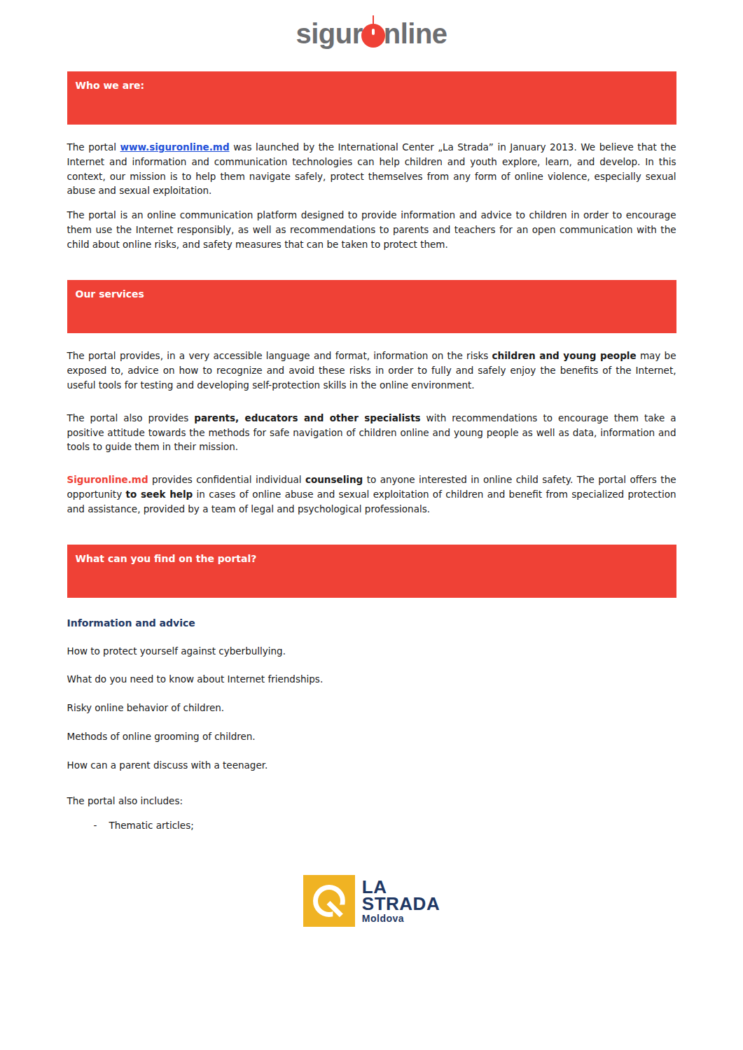sigur nline
Who we are:
The portal www.siguronline.md was launched by the International Center „La Strada” in January 2013. We believe that the Internet and information and communication technologies can help children and youth explore, learn, and develop. In this context, our mission is to help them navigate safely, protect themselves from any form of online violence, especially sexual abuse and sexual exploitation.
The portal is an online communication platform designed to provide information and advice to children in order to encourage them use the Internet responsibly, as well as recommendations to parents and teachers for an open communication with the child about online risks, and safety measures that can be taken to protect them.
Our services
The portal provides, in a very accessible language and format, information on the risks children and young people may be exposed to, advice on how to recognize and avoid these risks in order to fully and safely enjoy the benefits of the Internet, useful tools for testing and developing self-protection skills in the online environment.
The portal also provides parents, educators and other specialists with recommendations to encourage them take a positive attitude towards the methods for safe navigation of children online and young people as well as data, information and tools to guide them in their mission.
Siguronline.md provides confidential individual counseling to anyone interested in online child safety. The portal offers the opportunity to seek help in cases of online abuse and sexual exploitation of children and benefit from specialized protection and assistance, provided by a team of legal and psychological professionals.
What can you find on the portal?
Information and advice
How to protect yourself against cyberbullying.
What do you need to know about Internet friendships.
Risky online behavior of children.
Methods of online grooming of children.
How can a parent discuss with a teenager.
The portal also includes:
Thematic articles;
LA
STRADA
Moldova